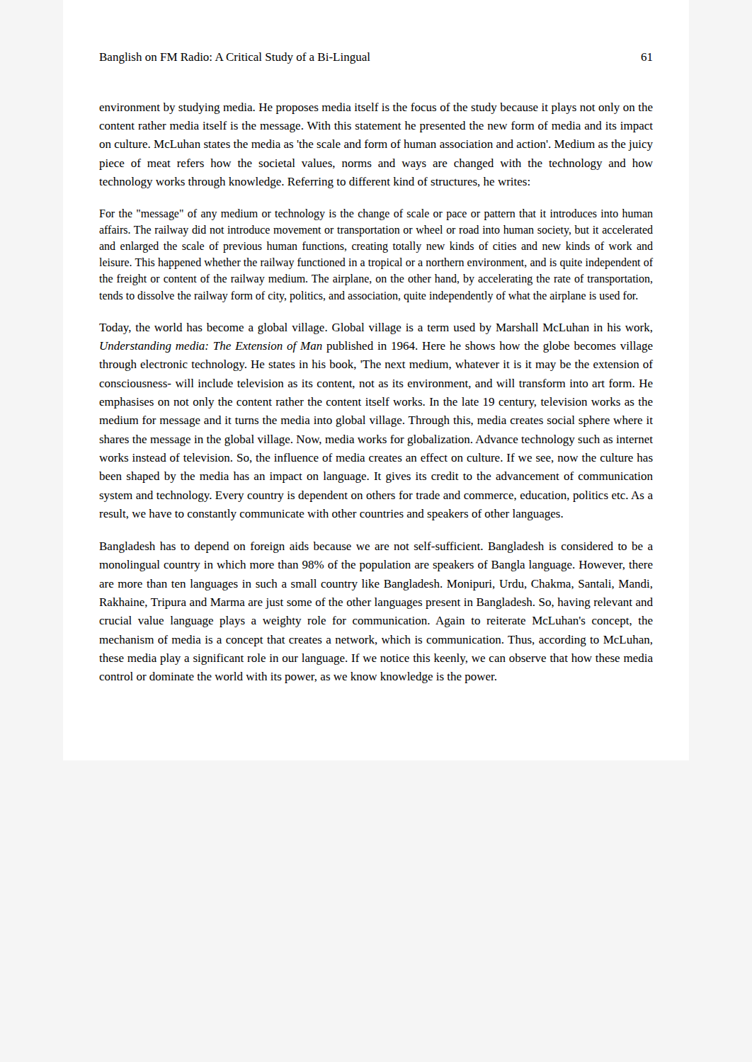Banglish on FM Radio: A Critical Study of a Bi-Lingual 61
environment by studying media. He proposes media itself is the focus of the study because it plays not only on the content rather media itself is the message. With this statement he presented the new form of media and its impact on culture. McLuhan states the media as 'the scale and form of human association and action'. Medium as the juicy piece of meat refers how the societal values, norms and ways are changed with the technology and how technology works through knowledge. Referring to different kind of structures, he writes:
For the "message" of any medium or technology is the change of scale or pace or pattern that it introduces into human affairs. The railway did not introduce movement or transportation or wheel or road into human society, but it accelerated and enlarged the scale of previous human functions, creating totally new kinds of cities and new kinds of work and leisure. This happened whether the railway functioned in a tropical or a northern environment, and is quite independent of the freight or content of the railway medium. The airplane, on the other hand, by accelerating the rate of transportation, tends to dissolve the railway form of city, politics, and association, quite independently of what the airplane is used for.
Today, the world has become a global village. Global village is a term used by Marshall McLuhan in his work, Understanding media: The Extension of Man published in 1964. Here he shows how the globe becomes village through electronic technology. He states in his book, 'The next medium, whatever it is it may be the extension of consciousness- will include television as its content, not as its environment, and will transform into art form. He emphasises on not only the content rather the content itself works. In the late 19 century, television works as the medium for message and it turns the media into global village. Through this, media creates social sphere where it shares the message in the global village. Now, media works for globalization. Advance technology such as internet works instead of television. So, the influence of media creates an effect on culture. If we see, now the culture has been shaped by the media has an impact on language. It gives its credit to the advancement of communication system and technology. Every country is dependent on others for trade and commerce, education, politics etc. As a result, we have to constantly communicate with other countries and speakers of other languages.
Bangladesh has to depend on foreign aids because we are not self-sufficient. Bangladesh is considered to be a monolingual country in which more than 98% of the population are speakers of Bangla language. However, there are more than ten languages in such a small country like Bangladesh. Monipuri, Urdu, Chakma, Santali, Mandi, Rakhaine, Tripura and Marma are just some of the other languages present in Bangladesh. So, having relevant and crucial value language plays a weighty role for communication. Again to reiterate McLuhan's concept, the mechanism of media is a concept that creates a network, which is communication. Thus, according to McLuhan, these media play a significant role in our language. If we notice this keenly, we can observe that how these media control or dominate the world with its power, as we know knowledge is the power.